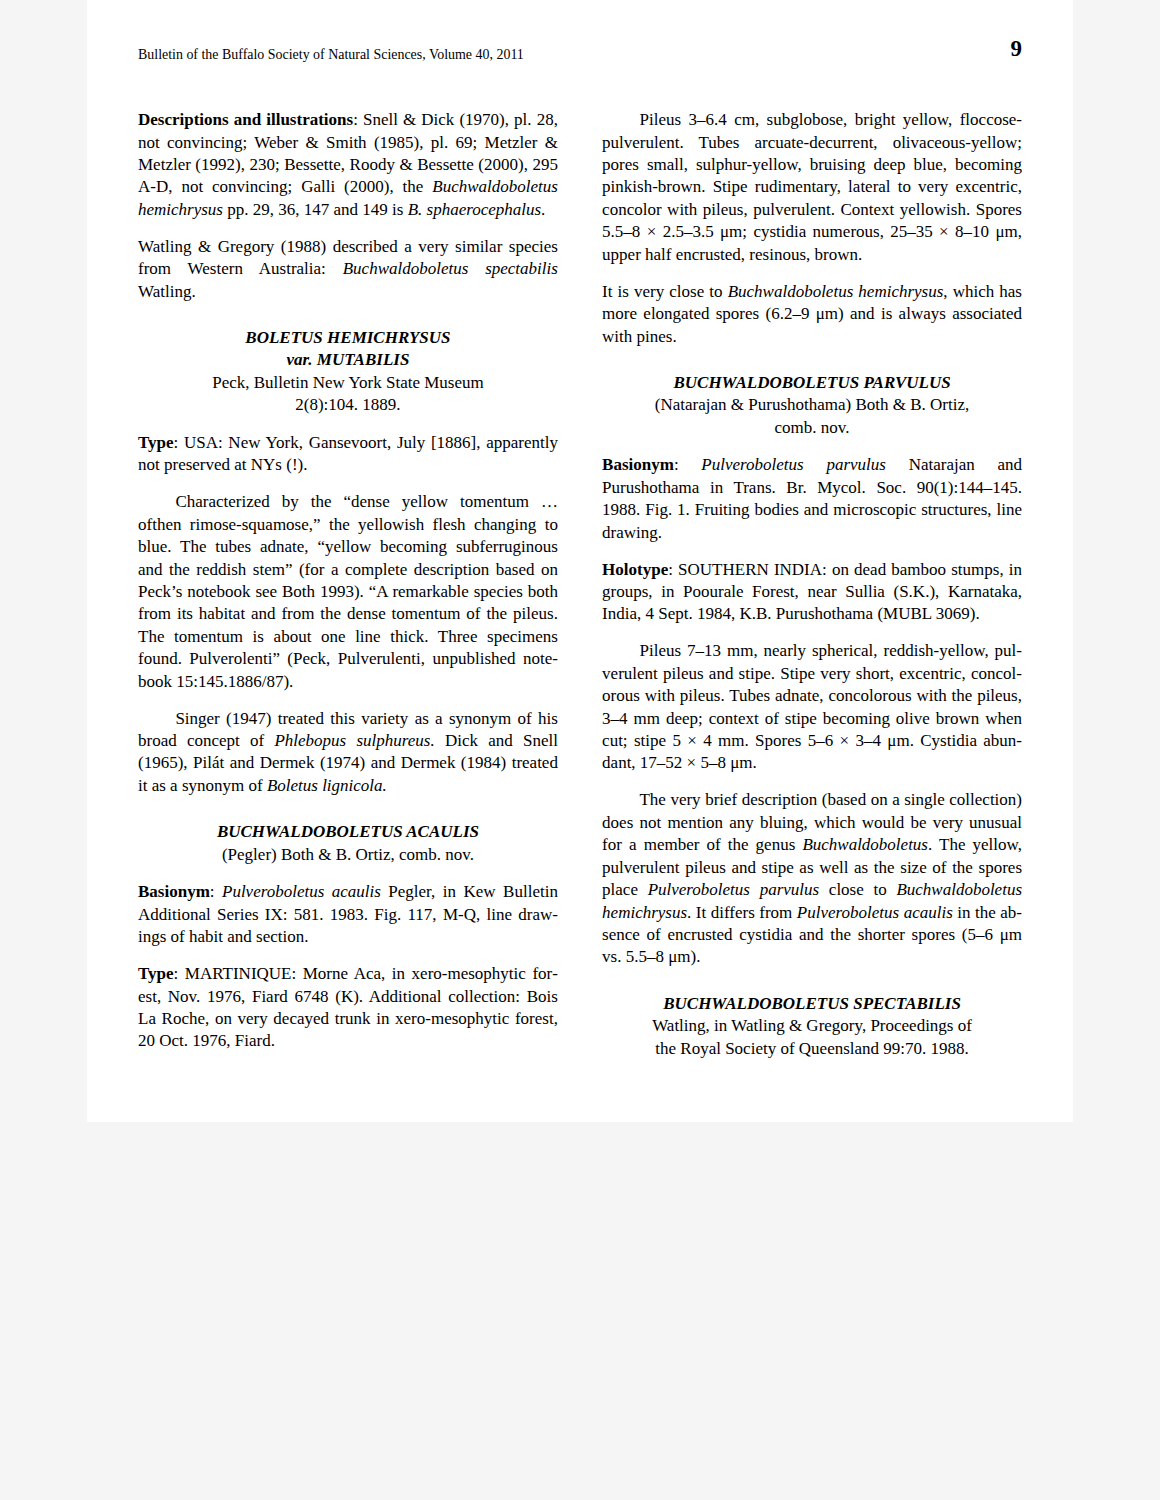Bulletin of the Buffalo Society of Natural Sciences, Volume 40, 2011 9
Descriptions and illustrations: Snell & Dick (1970), pl. 28, not convincing; Weber & Smith (1985), pl. 69; Metzler & Metzler (1992), 230; Bessette, Roody & Bessette (2000), 295 A-D, not convincing; Galli (2000), the Buchwaldoboletus hemichrysus pp. 29, 36, 147 and 149 is B. sphaerocephalus.
Watling & Gregory (1988) described a very similar species from Western Australia: Buchwaldoboletus spectabilis Watling.
BOLETUS HEMICHRYSUSvar. MUTABILIS
Peck, Bulletin New York State Museum 2(8):104. 1889.
Type: USA: New York, Gansevoort, July [1886], apparently not preserved at NYs (!).
Characterized by the “dense yellow tomentum … ofthen rimose-squamose,” the yellowish flesh changing to blue. The tubes adnate, “yellow becoming subferruginous and the reddish stem” (for a complete description based on Peck’s notebook see Both 1993). “A remarkable species both from its habitat and from the dense tomentum of the pileus. The tomentum is about one line thick. Three specimens found. Pulverolenti” (Peck, Pulverulenti, unpublished notebook 15:145.1886/87).
Singer (1947) treated this variety as a synonym of his broad concept of Phlebopus sulphureus. Dick and Snell (1965), Pilát and Dermek (1974) and Dermek (1984) treated it as a synonym of Boletus lignicola.
BUCHWALDOBOLETUS ACAULIS
(Pegler) Both & B. Ortiz, comb. nov.
Basionym: Pulveroboletus acaulis Pegler, in Kew Bulletin Additional Series IX: 581. 1983. Fig. 117, M-Q, line drawings of habit and section.
Type: MARTINIQUE: Morne Aca, in xero-mesophytic forest, Nov. 1976, Fiard 6748 (K). Additional collection: Bois La Roche, on very decayed trunk in xero-mesophytic forest, 20 Oct. 1976, Fiard.
Pileus 3–6.4 cm, subglobose, bright yellow, floccose-pulverulent. Tubes arcuate-decurrent, olivaceous-yellow; pores small, sulphur-yellow, bruising deep blue, becoming pinkish-brown. Stipe rudimentary, lateral to very excentric, concolor with pileus, pulverulent. Context yellowish. Spores 5.5–8 × 2.5–3.5 μm; cystidia numerous, 25–35 × 8–10 μm, upper half encrusted, resinous, brown.
It is very close to Buchwaldoboletus hemichrysus, which has more elongated spores (6.2–9 μm) and is always associated with pines.
BUCHWALDOBOLETUS PARVULUS
(Natarajan & Purushothama) Both & B. Ortiz, comb. nov.
Basionym: Pulveroboletus parvulus Natarajan and Purushothama in Trans. Br. Mycol. Soc. 90(1):144–145. 1988. Fig. 1. Fruiting bodies and microscopic structures, line drawing.
Holotype: SOUTHERN INDIA: on dead bamboo stumps, in groups, in Poourale Forest, near Sullia (S.K.), Karnataka, India, 4 Sept. 1984, K.B. Purushothama (MUBL 3069).
Pileus 7–13 mm, nearly spherical, reddish-yellow, pulverulent pileus and stipe. Stipe very short, excentric, concolorous with pileus. Tubes adnate, concolorous with the pileus, 3–4 mm deep; context of stipe becoming olive brown when cut; stipe 5 × 4 mm. Spores 5–6 × 3–4 μm. Cystidia abundant, 17–52 × 5–8 μm.
The very brief description (based on a single collection) does not mention any bluing, which would be very unusual for a member of the genus Buchwaldoboletus. The yellow, pulverulent pileus and stipe as well as the size of the spores place Pulveroboletus parvulus close to Buchwaldoboletus hemichrysus. It differs from Pulveroboletus acaulis in the absence of encrusted cystidia and the shorter spores (5–6 μm vs. 5.5–8 μm).
BUCHWALDOBOLETUS SPECTABILIS
Watling, in Watling & Gregory, Proceedings of the Royal Society of Queensland 99:70. 1988.